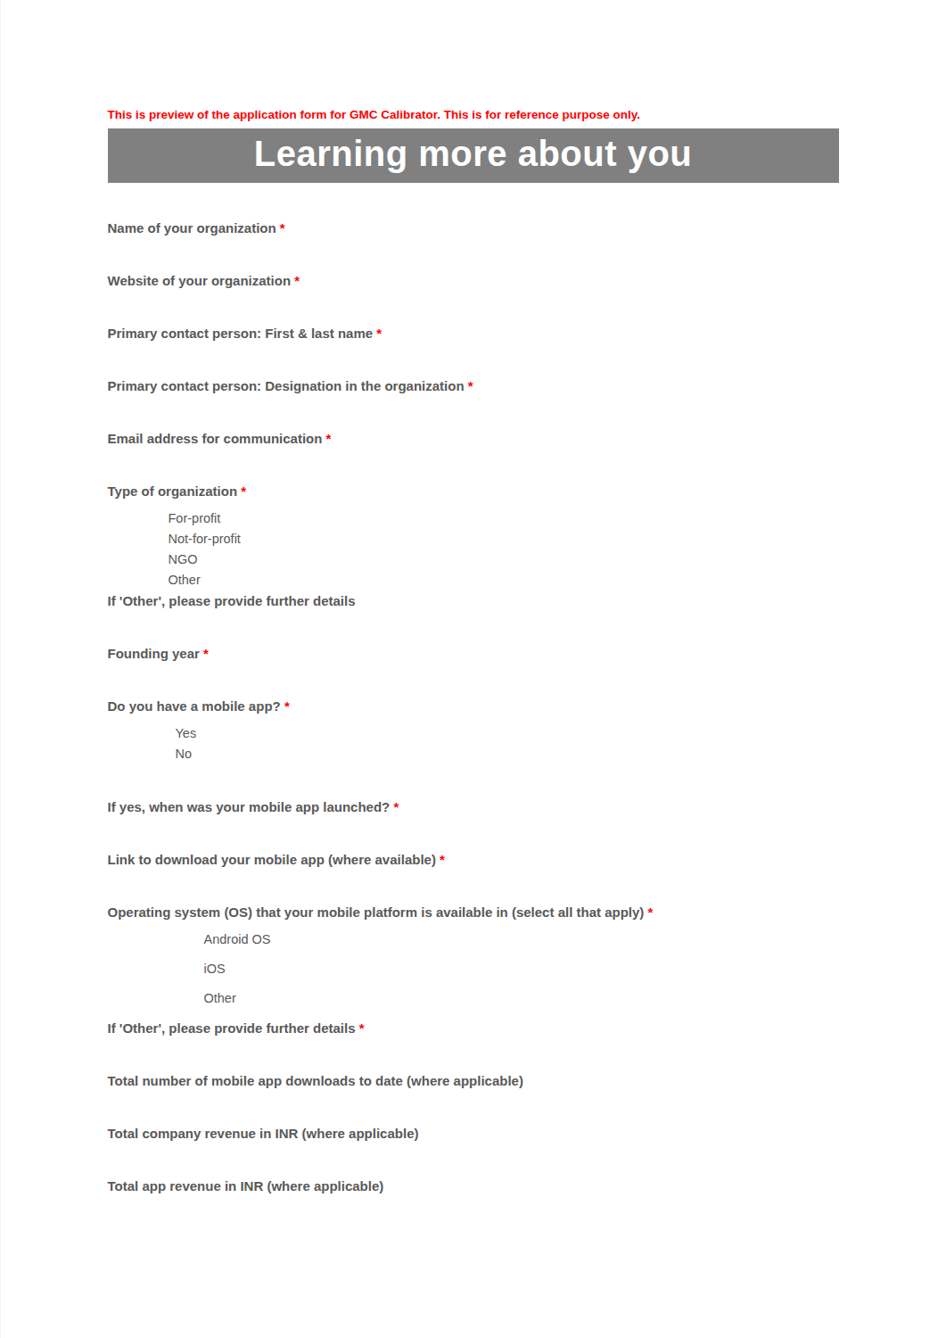This is preview of the application form for GMC Calibrator. This is for reference purpose only.
Learning more about you
Name of your organization *
Website of your organization *
Primary contact person: First & last name *
Primary contact person: Designation in the organization *
Email address for communication *
Type of organization *
For-profit
Not-for-profit
NGO
Other
If 'Other', please provide further details
Founding year *
Do you have a mobile app? *
Yes
No
If yes, when was your mobile app launched? *
Link to download your mobile app (where available) *
Operating system (OS) that your mobile platform is available in (select all that apply) *
Android OS
iOS
Other
If 'Other', please provide further details *
Total number of mobile app downloads to date (where applicable)
Total company revenue in INR (where applicable)
Total app revenue in INR (where applicable)